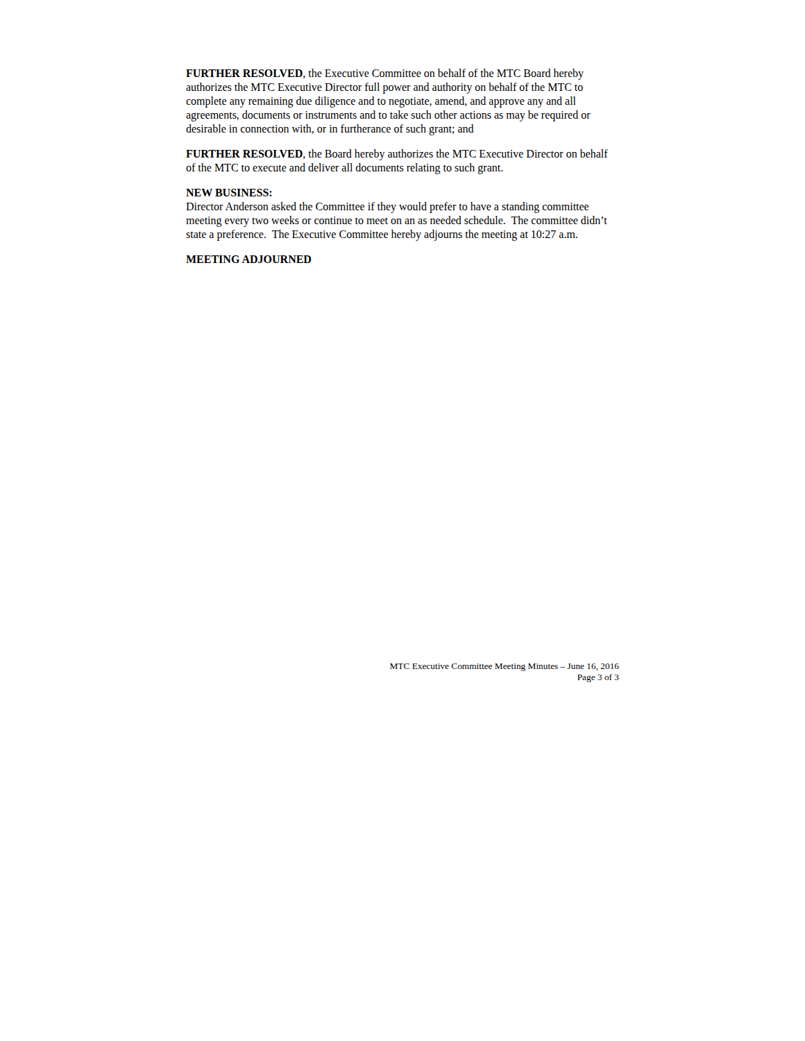FURTHER RESOLVED, the Executive Committee on behalf of the MTC Board hereby authorizes the MTC Executive Director full power and authority on behalf of the MTC to complete any remaining due diligence and to negotiate, amend, and approve any and all agreements, documents or instruments and to take such other actions as may be required or desirable in connection with, or in furtherance of such grant; and
FURTHER RESOLVED, the Board hereby authorizes the MTC Executive Director on behalf of the MTC to execute and deliver all documents relating to such grant.
NEW BUSINESS:
Director Anderson asked the Committee if they would prefer to have a standing committee meeting every two weeks or continue to meet on an as needed schedule. The committee didn’t state a preference. The Executive Committee hereby adjourns the meeting at 10:27 a.m.
MEETING ADJOURNED
MTC Executive Committee Meeting Minutes – June 16, 2016
Page 3 of 3